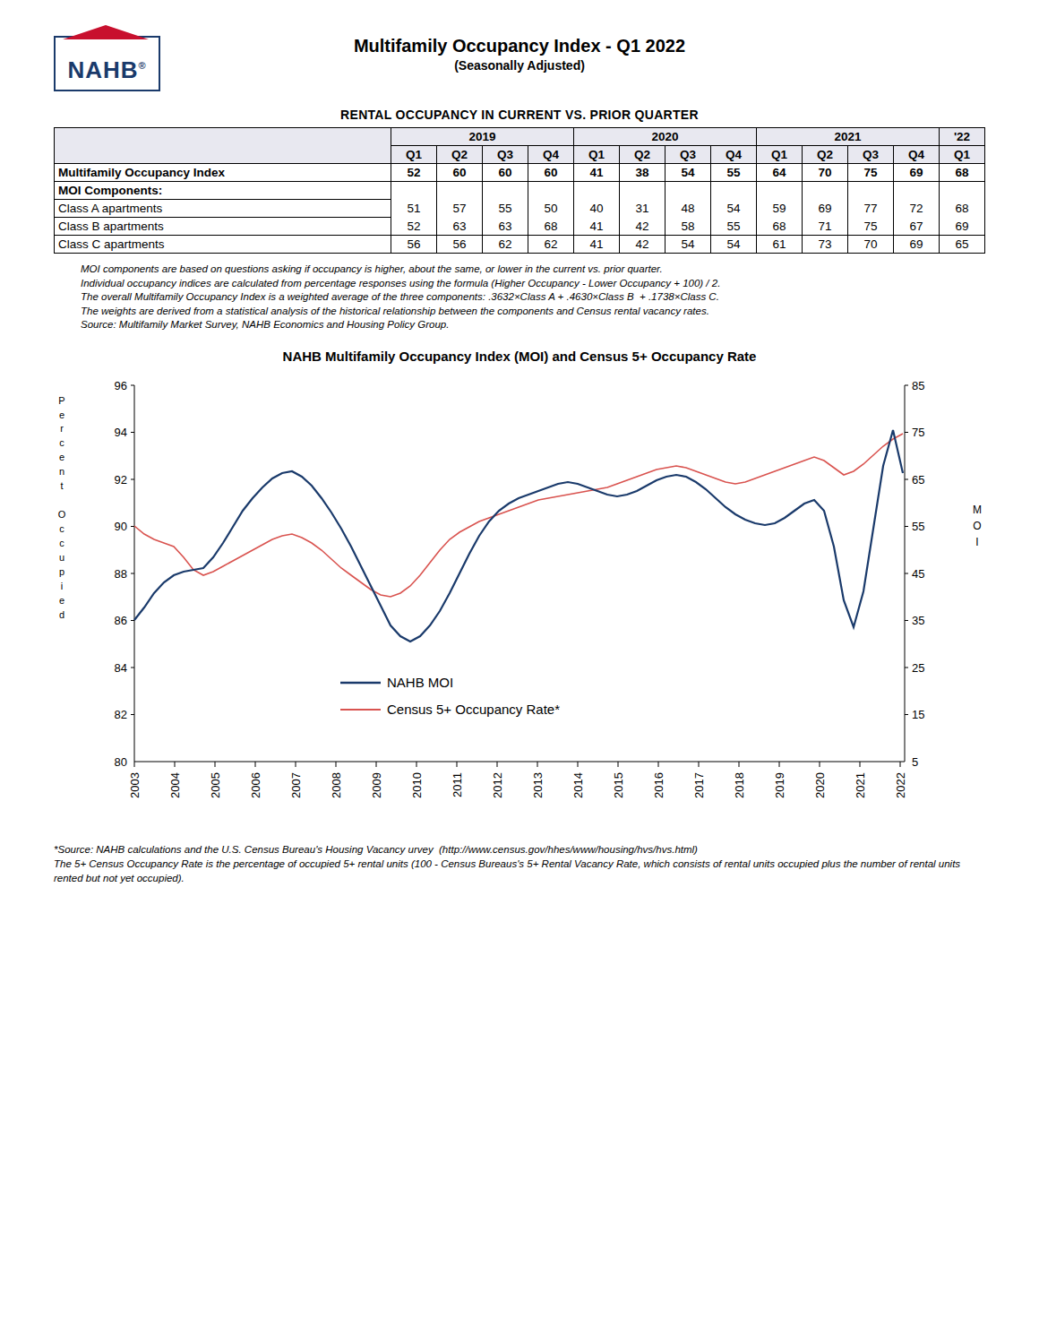NAHB®
Multifamily Occupancy Index - Q1 2022
(Seasonally Adjusted)
RENTAL OCCUPANCY IN CURRENT VS. PRIOR QUARTER
| | 2019 | 2020 | 2021 | '22 |
| --- | --- | --- | --- | --- |
| Q1 | Q2 | Q3 | Q4 | Q1 | Q2 | Q3 | Q4 | Q1 | Q2 | Q3 | Q4 | Q1 |
| Multifamily Occupancy Index | 52 | 60 | 60 | 60 | 41 | 38 | 54 | 55 | 64 | 70 | 75 | 69 | 68 |
| MOI Components: | | | | | | | | | | | | | |
| Class A apartments | 51 | 57 | 55 | 50 | 40 | 31 | 48 | 54 | 59 | 69 | 77 | 72 | 68 |
| Class B apartments | 52 | 63 | 63 | 68 | 41 | 42 | 58 | 55 | 68 | 71 | 75 | 67 | 69 |
| Class C apartments | 56 | 56 | 62 | 62 | 41 | 42 | 54 | 54 | 61 | 73 | 70 | 69 | 65 |
MOI components are based on questions asking if occupancy is higher, about the same, or lower in the current vs. prior quarter.
Individual occupancy indices are calculated from percentage responses using the formula (Higher Occupancy - Lower Occupancy + 100) / 2.
The overall Multifamily Occupancy Index is a weighted average of the three components: .3632×Class A + .4630×Class B + .1738×Class C.
The weights are derived from a statistical analysis of the historical relationship between the components and Census rental vacancy rates.
Source: Multifamily Market Survey, NAHB Economics and Housing Policy Group.
NAHB Multifamily Occupancy Index (MOI) and Census 5+ Occupancy Rate
P
e
r
c
e
n
t
O
c
c
u
p
i
e
d
M
O
I
96 94 92 90 88 86 84 82 80 85 75 65 55 45 35 25 15 5 2003 2004 2005 2006 2007 2008 2009 2010 2011 2012 2013 2014 2015 2016 2017 2018 2019 2020 2021 2022 NAHB MOI Census 5+ Occupancy Rate*
*Source: NAHB calculations and the U.S. Census Bureau's Housing Vacancy urvey (http://www.census.gov/hhes/www/housing/hvs/hvs.html)
The 5+ Census Occupancy Rate is the percentage of occupied 5+ rental units (100 - Census Bureaus's 5+ Rental Vacancy Rate, which consists of rental units occupied plus the number of rental units rented but not yet occupied).